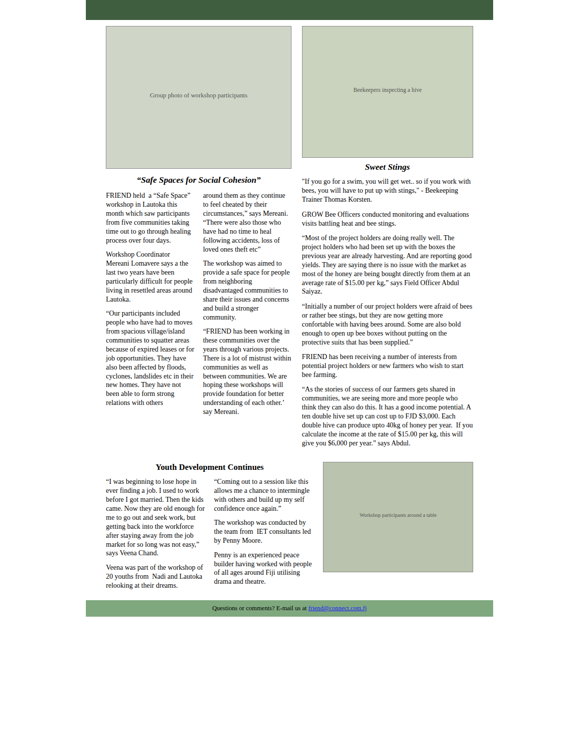“Safe Spaces for Social Cohesion”
FRIEND held a “Safe Space” workshop in Lautoka this month which saw participants from five communities taking time out to go through healing process over four days.
Workshop Coordinator Mereani Lomavere says a the last two years have been particularly difficult for people living in resettled areas around Lautoka.
“Our participants included people who have had to moves from spacious village/island communities to squatter areas because of expired leases or for job opportunities. They have also been affected by floods, cyclones, landslides etc in their new homes. They have not been able to form strong relations with others
around them as they continue to feel cheated by their circumstances,” says Mereani. “There were also those who have had no time to heal following accidents, loss of loved ones theft etc”
The workshop was aimed to provide a safe space for people from neighboring disadvantaged communities to share their issues and concerns and build a stronger community.
“FRIEND has been working in these communities over the years through various projects. There is a lot of mistrust within communities as well as between communities. We are hoping these workshops will provide foundation for better understanding of each other.’ say Mereani.
Sweet Stings
"If you go for a swim, you will get wet.. so if you work with bees, you will have to put up with stings," - Beekeeping Trainer Thomas Korsten.
GROW Bee Officers conducted monitoring and evaluations visits battling heat and bee stings.
“Most of the project holders are doing really well. The project holders who had been set up with the boxes the previous year are already harvesting. And are reporting good yields. They are saying there is no issue with the market as most of the honey are being bought directly from them at an average rate of $15.00 per kg,” says Field Officer Abdul Saiyaz.
“Initially a number of our project holders were afraid of bees or rather bee stings, but they are now getting more confortable with having bees around. Some are also bold enough to open up bee boxes without putting on the protective suits that has been supplied.”
FRIEND has been receiving a number of interests from potential project holders or new farmers who wish to start bee farming.
“As the stories of success of our farmers gets shared in communities, we are seeing more and more people who think they can also do this. It has a good income potential. A ten double hive set up can cost up to FJD $3,000. Each double hive can produce upto 40kg of honey per year. If you calculate the income at the rate of $15.00 per kg, this will give you $6,000 per year.” says Abdul.
Youth Development Continues
“I was beginning to lose hope in ever finding a job. I used to work before I got married. Then the kids came. Now they are old enough for me to go out and seek work, but getting back into the workforce after staying away from the job market for so long was not easy,” says Veena Chand.
Veena was part of the workshop of 20 youths from Nadi and Lautoka relooking at their dreams.
“Coming out to a session like this allows me a chance to intermingle with others and build up my self confidence once again.”
The workshop was conducted by the team from IET consultants led by Penny Moore.
Penny is an experienced peace builder having worked with people of all ages around Fiji utilising drama and theatre.
Questions or comments? E-mail us at friend@connect.com.fj